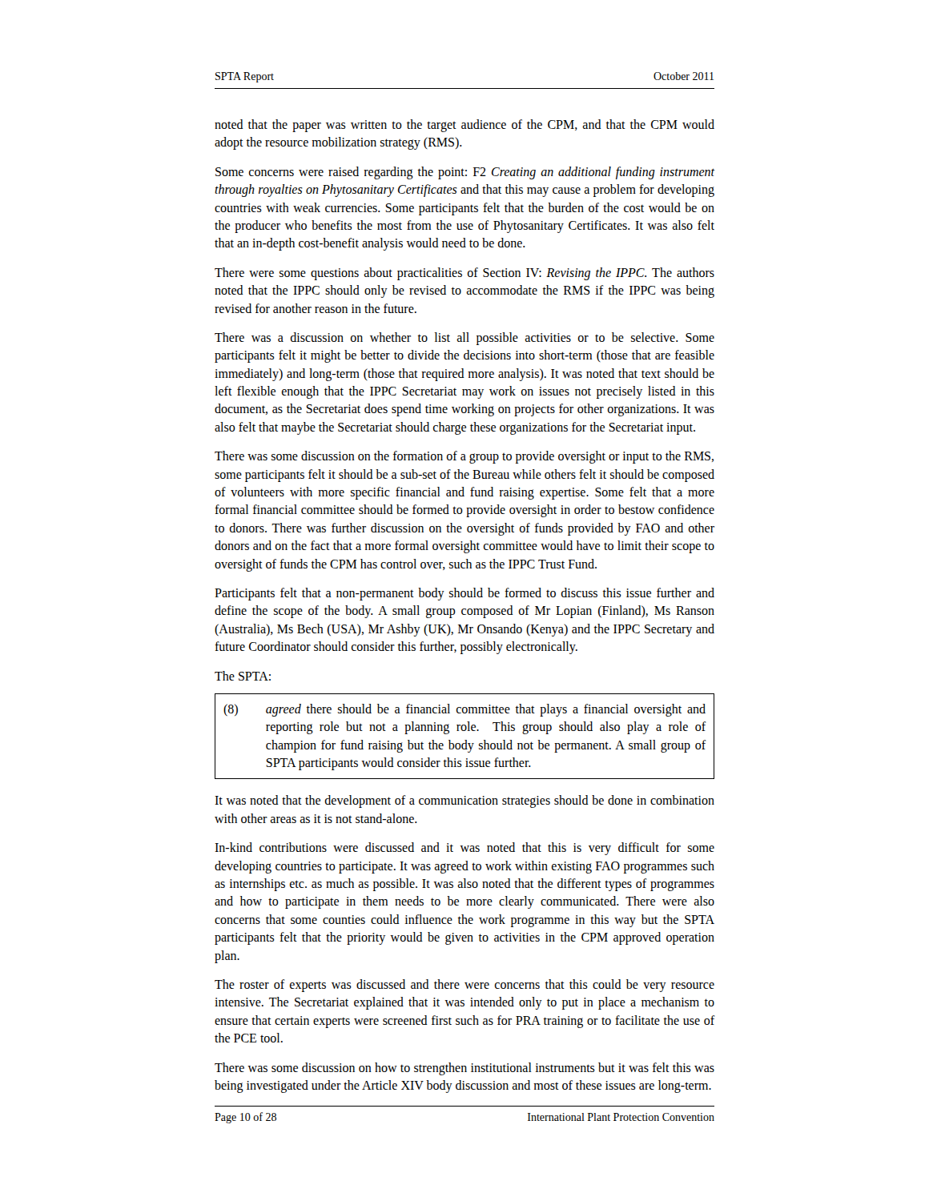SPTA Report
October 2011
noted that the paper was written to the target audience of the CPM, and that the CPM would adopt the resource mobilization strategy (RMS).
Some concerns were raised regarding the point: F2 Creating an additional funding instrument through royalties on Phytosanitary Certificates and that this may cause a problem for developing countries with weak currencies. Some participants felt that the burden of the cost would be on the producer who benefits the most from the use of Phytosanitary Certificates. It was also felt that an in-depth cost-benefit analysis would need to be done.
There were some questions about practicalities of Section IV: Revising the IPPC. The authors noted that the IPPC should only be revised to accommodate the RMS if the IPPC was being revised for another reason in the future.
There was a discussion on whether to list all possible activities or to be selective. Some participants felt it might be better to divide the decisions into short-term (those that are feasible immediately) and long-term (those that required more analysis). It was noted that text should be left flexible enough that the IPPC Secretariat may work on issues not precisely listed in this document, as the Secretariat does spend time working on projects for other organizations. It was also felt that maybe the Secretariat should charge these organizations for the Secretariat input.
There was some discussion on the formation of a group to provide oversight or input to the RMS, some participants felt it should be a sub-set of the Bureau while others felt it should be composed of volunteers with more specific financial and fund raising expertise. Some felt that a more formal financial committee should be formed to provide oversight in order to bestow confidence to donors. There was further discussion on the oversight of funds provided by FAO and other donors and on the fact that a more formal oversight committee would have to limit their scope to oversight of funds the CPM has control over, such as the IPPC Trust Fund.
Participants felt that a non-permanent body should be formed to discuss this issue further and define the scope of the body. A small group composed of Mr Lopian (Finland), Ms Ranson (Australia), Ms Bech (USA), Mr Ashby (UK), Mr Onsando (Kenya) and the IPPC Secretary and future Coordinator should consider this further, possibly electronically.
The SPTA:
| (8) | agreed there should be a financial committee that plays a financial oversight and reporting role but not a planning role. This group should also play a role of champion for fund raising but the body should not be permanent. A small group of SPTA participants would consider this issue further. |
It was noted that the development of a communication strategies should be done in combination with other areas as it is not stand-alone.
In-kind contributions were discussed and it was noted that this is very difficult for some developing countries to participate. It was agreed to work within existing FAO programmes such as internships etc. as much as possible. It was also noted that the different types of programmes and how to participate in them needs to be more clearly communicated. There were also concerns that some counties could influence the work programme in this way but the SPTA participants felt that the priority would be given to activities in the CPM approved operation plan.
The roster of experts was discussed and there were concerns that this could be very resource intensive. The Secretariat explained that it was intended only to put in place a mechanism to ensure that certain experts were screened first such as for PRA training or to facilitate the use of the PCE tool.
There was some discussion on how to strengthen institutional instruments but it was felt this was being investigated under the Article XIV body discussion and most of these issues are long-term.
Page 10 of 28
International Plant Protection Convention